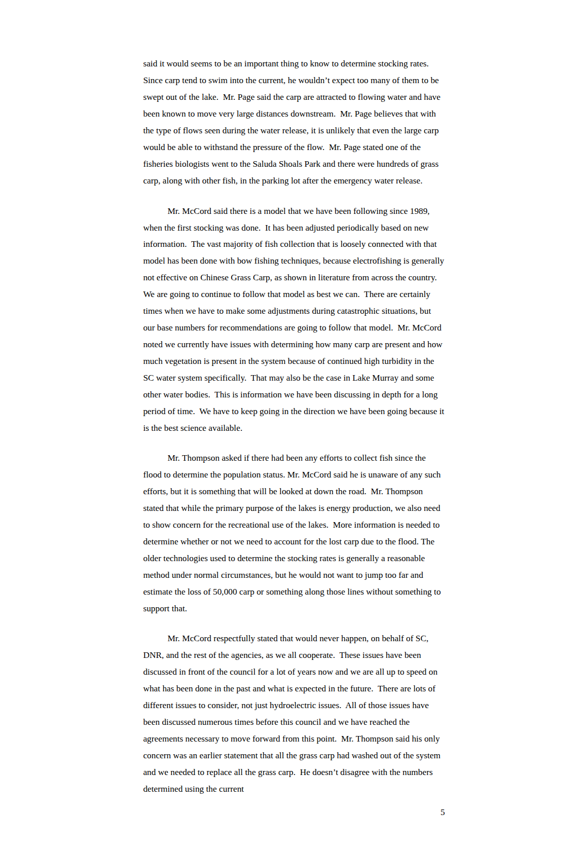said it would seems to be an important thing to know to determine stocking rates. Since carp tend to swim into the current, he wouldn’t expect too many of them to be swept out of the lake. Mr. Page said the carp are attracted to flowing water and have been known to move very large distances downstream. Mr. Page believes that with the type of flows seen during the water release, it is unlikely that even the large carp would be able to withstand the pressure of the flow. Mr. Page stated one of the fisheries biologists went to the Saluda Shoals Park and there were hundreds of grass carp, along with other fish, in the parking lot after the emergency water release.
Mr. McCord said there is a model that we have been following since 1989, when the first stocking was done. It has been adjusted periodically based on new information. The vast majority of fish collection that is loosely connected with that model has been done with bow fishing techniques, because electrofishing is generally not effective on Chinese Grass Carp, as shown in literature from across the country. We are going to continue to follow that model as best we can. There are certainly times when we have to make some adjustments during catastrophic situations, but our base numbers for recommendations are going to follow that model. Mr. McCord noted we currently have issues with determining how many carp are present and how much vegetation is present in the system because of continued high turbidity in the SC water system specifically. That may also be the case in Lake Murray and some other water bodies. This is information we have been discussing in depth for a long period of time. We have to keep going in the direction we have been going because it is the best science available.
Mr. Thompson asked if there had been any efforts to collect fish since the flood to determine the population status. Mr. McCord said he is unaware of any such efforts, but it is something that will be looked at down the road. Mr. Thompson stated that while the primary purpose of the lakes is energy production, we also need to show concern for the recreational use of the lakes. More information is needed to determine whether or not we need to account for the lost carp due to the flood. The older technologies used to determine the stocking rates is generally a reasonable method under normal circumstances, but he would not want to jump too far and estimate the loss of 50,000 carp or something along those lines without something to support that.
Mr. McCord respectfully stated that would never happen, on behalf of SC, DNR, and the rest of the agencies, as we all cooperate. These issues have been discussed in front of the council for a lot of years now and we are all up to speed on what has been done in the past and what is expected in the future. There are lots of different issues to consider, not just hydroelectric issues. All of those issues have been discussed numerous times before this council and we have reached the agreements necessary to move forward from this point. Mr. Thompson said his only concern was an earlier statement that all the grass carp had washed out of the system and we needed to replace all the grass carp. He doesn’t disagree with the numbers determined using the current
5